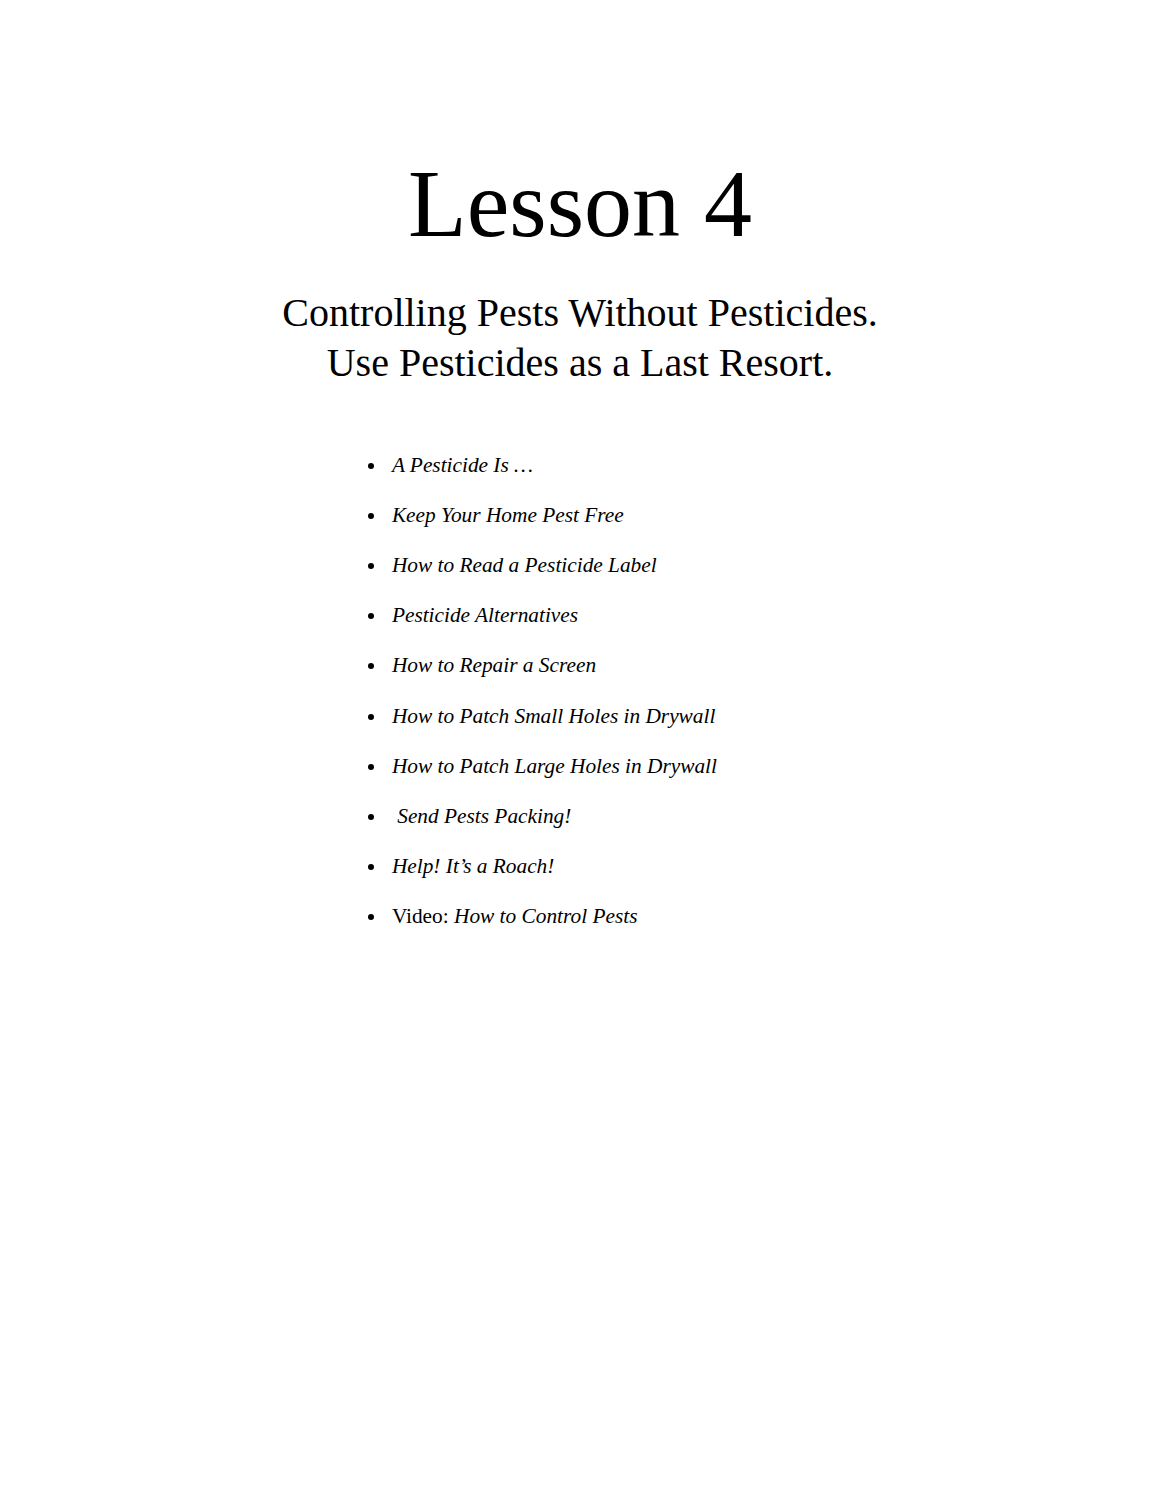Lesson 4
Controlling Pests Without Pesticides.
Use Pesticides as a Last Resort.
A Pesticide Is …
Keep Your Home Pest Free
How to Read a Pesticide Label
Pesticide Alternatives
How to Repair a Screen
How to Patch Small Holes in Drywall
How to Patch Large Holes in Drywall
Send Pests Packing!
Help! It’s a Roach!
Video: How to Control Pests